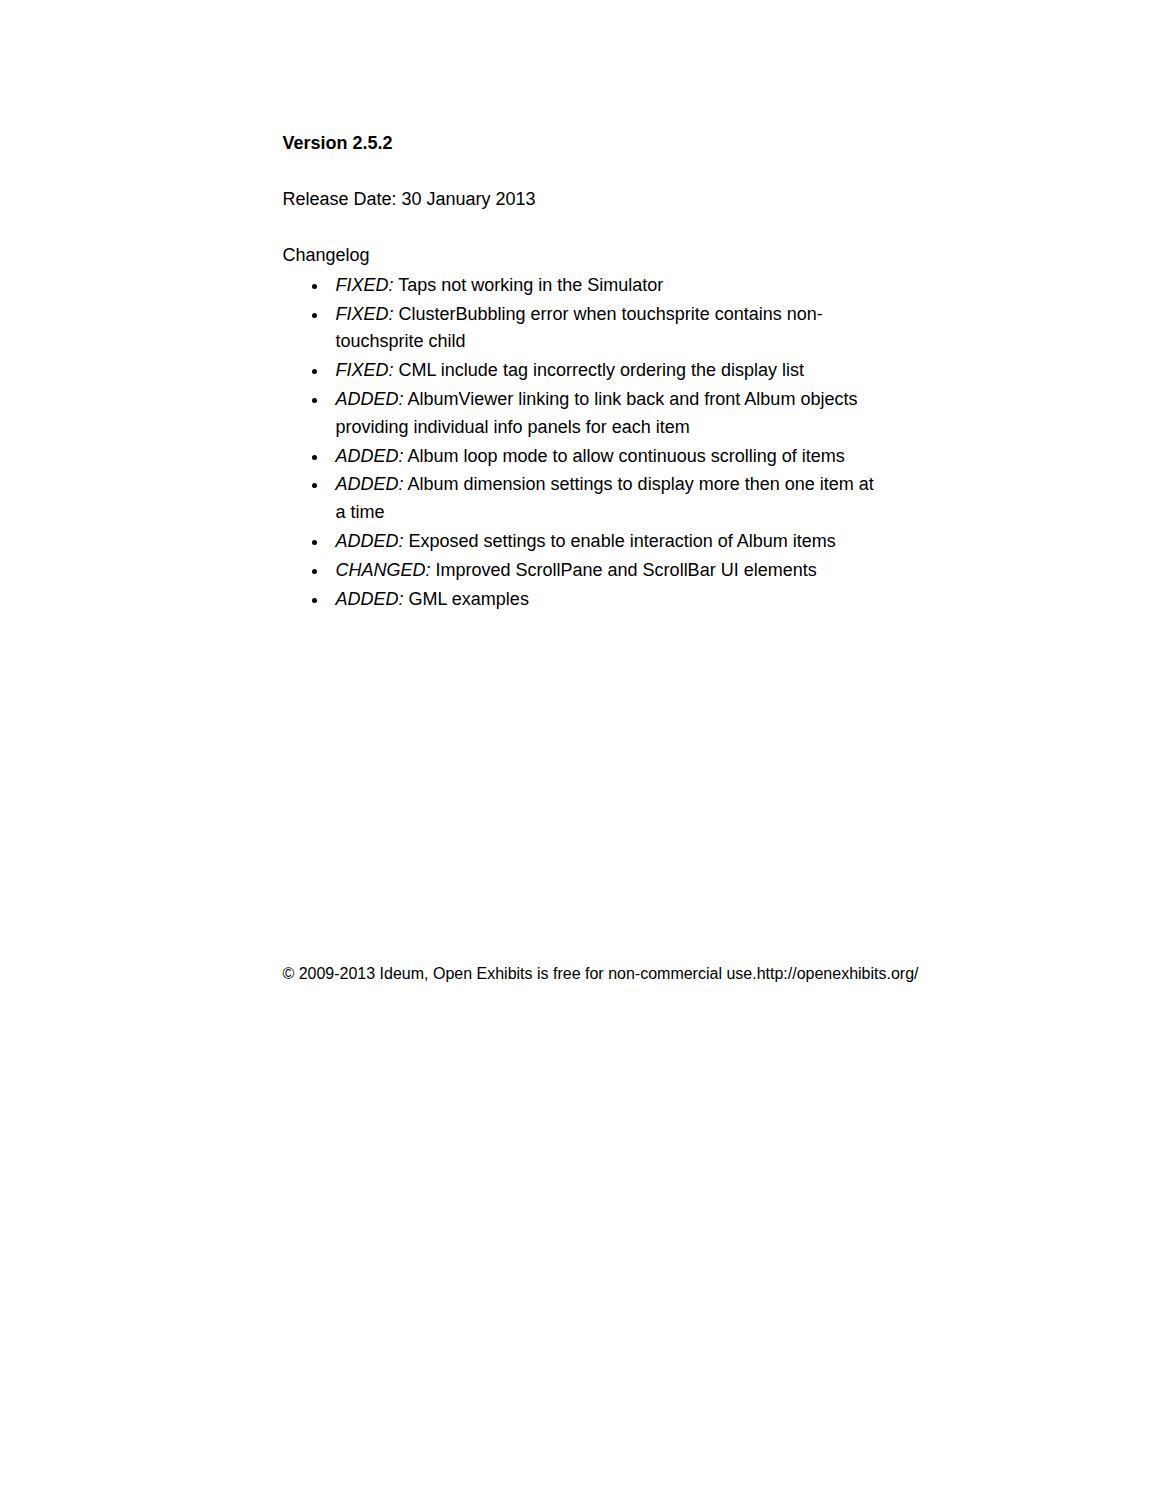Version 2.5.2
Release Date: 30 January 2013
Changelog
FIXED: Taps not working in the Simulator
FIXED: ClusterBubbling error when touchsprite contains non-touchsprite child
FIXED: CML include tag incorrectly ordering the display list
ADDED: AlbumViewer linking to link back and front Album objects providing individual info panels for each item
ADDED: Album loop mode to allow continuous scrolling of items
ADDED: Album dimension settings to display more then one item at a time
ADDED: Exposed settings to enable interaction of Album items
CHANGED: Improved ScrollPane and ScrollBar UI elements
ADDED: GML examples
© 2009-2013 Ideum, Open Exhibits is free for non-commercial use. http://openexhibits.org/